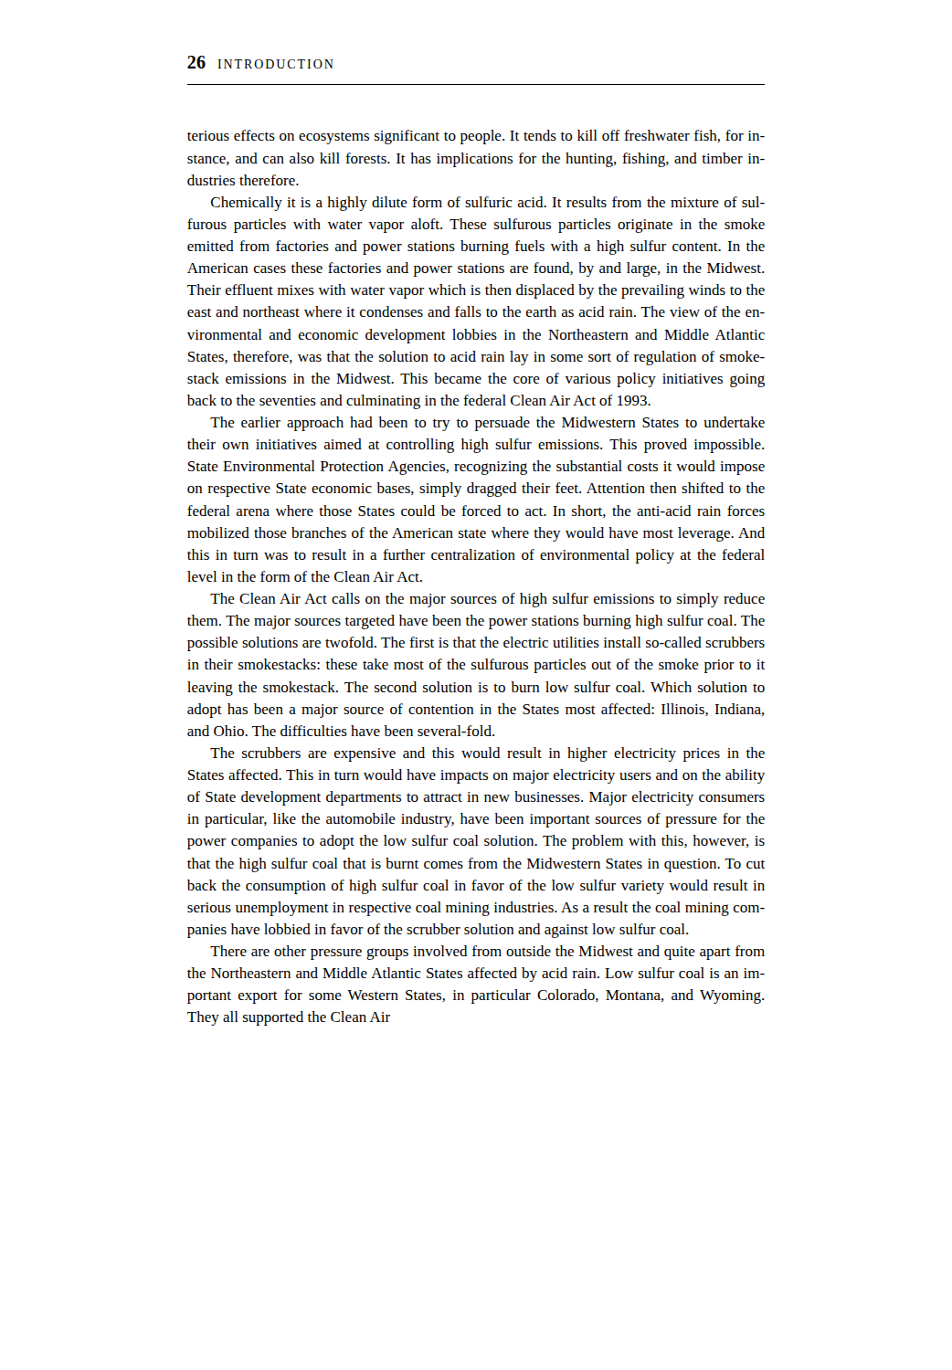26 Introduction
terious effects on ecosystems significant to people. It tends to kill off freshwater fish, for instance, and can also kill forests. It has implications for the hunting, fishing, and timber industries therefore.
Chemically it is a highly dilute form of sulfuric acid. It results from the mixture of sulfurous particles with water vapor aloft. These sulfurous particles originate in the smoke emitted from factories and power stations burning fuels with a high sulfur content. In the American cases these factories and power stations are found, by and large, in the Midwest. Their effluent mixes with water vapor which is then displaced by the prevailing winds to the east and northeast where it condenses and falls to the earth as acid rain. The view of the environmental and economic development lobbies in the Northeastern and Middle Atlantic States, therefore, was that the solution to acid rain lay in some sort of regulation of smokestack emissions in the Midwest. This became the core of various policy initiatives going back to the seventies and culminating in the federal Clean Air Act of 1993.
The earlier approach had been to try to persuade the Midwestern States to undertake their own initiatives aimed at controlling high sulfur emissions. This proved impossible. State Environmental Protection Agencies, recognizing the substantial costs it would impose on respective State economic bases, simply dragged their feet. Attention then shifted to the federal arena where those States could be forced to act. In short, the anti-acid rain forces mobilized those branches of the American state where they would have most leverage. And this in turn was to result in a further centralization of environmental policy at the federal level in the form of the Clean Air Act.
The Clean Air Act calls on the major sources of high sulfur emissions to simply reduce them. The major sources targeted have been the power stations burning high sulfur coal. The possible solutions are twofold. The first is that the electric utilities install so-called scrubbers in their smokestacks: these take most of the sulfurous particles out of the smoke prior to it leaving the smokestack. The second solution is to burn low sulfur coal. Which solution to adopt has been a major source of contention in the States most affected: Illinois, Indiana, and Ohio. The difficulties have been several-fold.
The scrubbers are expensive and this would result in higher electricity prices in the States affected. This in turn would have impacts on major electricity users and on the ability of State development departments to attract in new businesses. Major electricity consumers in particular, like the automobile industry, have been important sources of pressure for the power companies to adopt the low sulfur coal solution. The problem with this, however, is that the high sulfur coal that is burnt comes from the Midwestern States in question. To cut back the consumption of high sulfur coal in favor of the low sulfur variety would result in serious unemployment in respective coal mining industries. As a result the coal mining companies have lobbied in favor of the scrubber solution and against low sulfur coal.
There are other pressure groups involved from outside the Midwest and quite apart from the Northeastern and Middle Atlantic States affected by acid rain. Low sulfur coal is an important export for some Western States, in particular Colorado, Montana, and Wyoming. They all supported the Clean Air